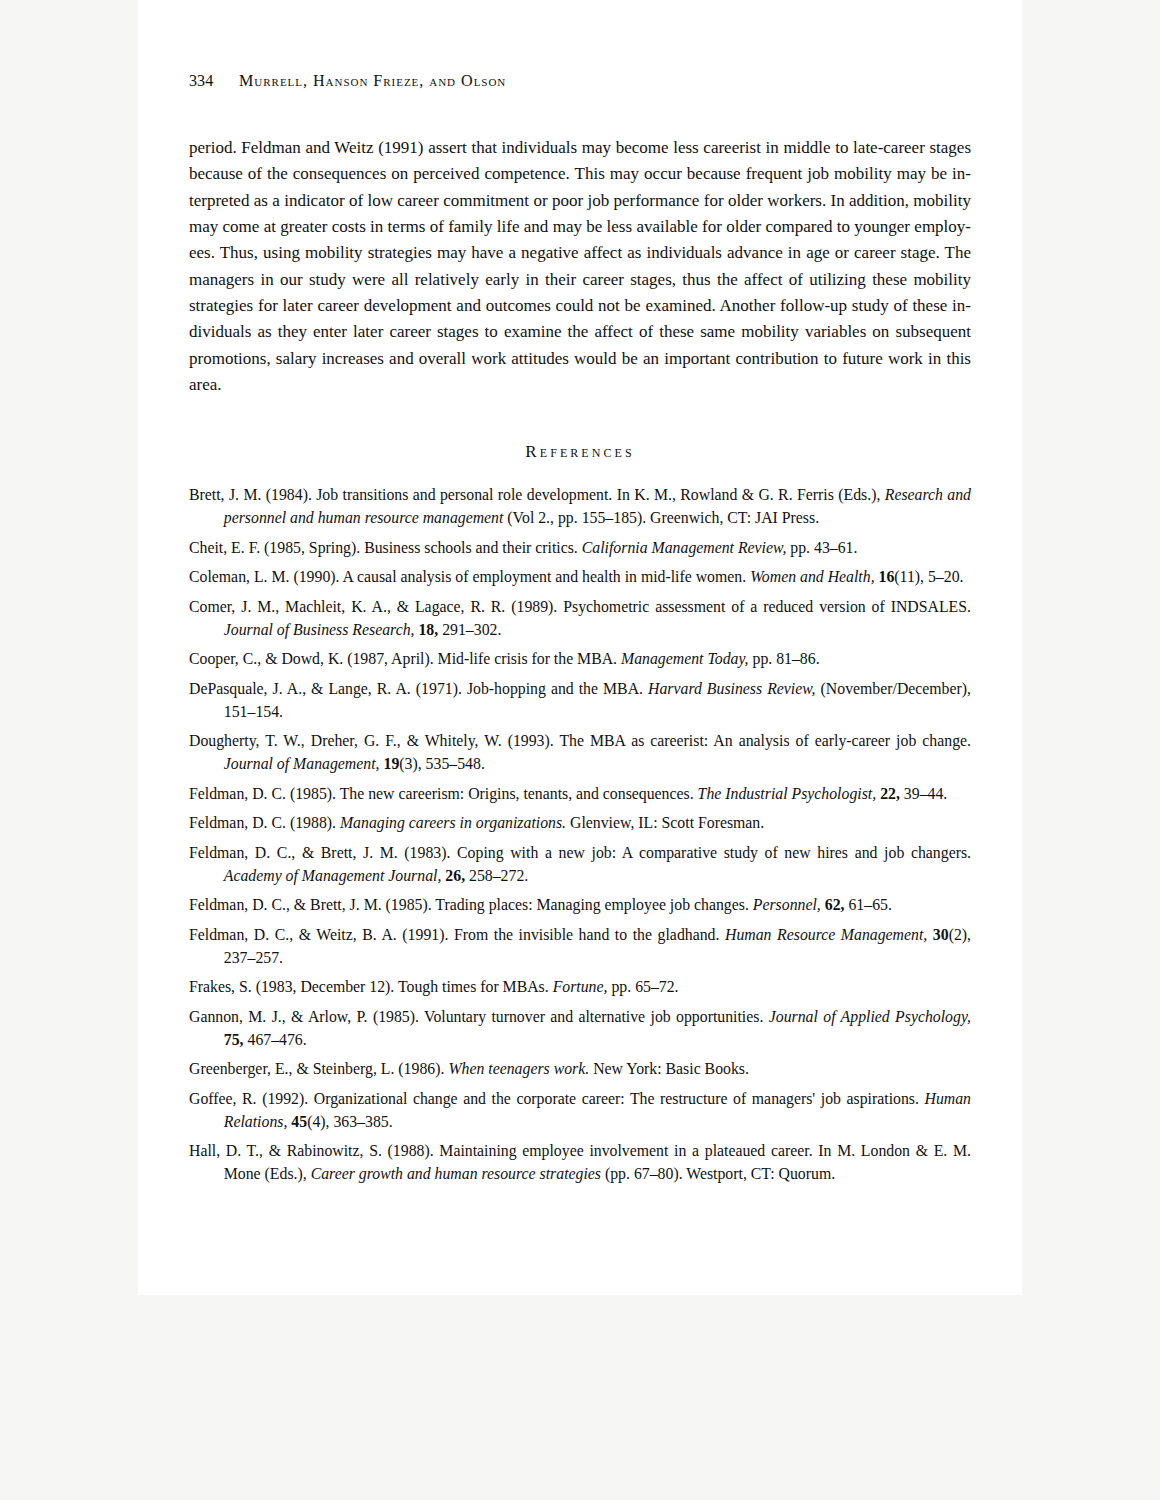334 Murrell, Hanson Frieze, and Olson
period. Feldman and Weitz (1991) assert that individuals may become less careerist in middle to late-career stages because of the consequences on perceived competence. This may occur because frequent job mobility may be interpreted as a indicator of low career commitment or poor job performance for older workers. In addition, mobility may come at greater costs in terms of family life and may be less available for older compared to younger employees. Thus, using mobility strategies may have a negative affect as individuals advance in age or career stage. The managers in our study were all relatively early in their career stages, thus the affect of utilizing these mobility strategies for later career development and outcomes could not be examined. Another follow-up study of these individuals as they enter later career stages to examine the affect of these same mobility variables on subsequent promotions, salary increases and overall work attitudes would be an important contribution to future work in this area.
References
Brett, J. M. (1984). Job transitions and personal role development. In K. M., Rowland & G. R. Ferris (Eds.), Research and personnel and human resource management (Vol 2., pp. 155–185). Greenwich, CT: JAI Press.
Cheit, E. F. (1985, Spring). Business schools and their critics. California Management Review, pp. 43–61.
Coleman, L. M. (1990). A causal analysis of employment and health in mid-life women. Women and Health, 16(11), 5–20.
Comer, J. M., Machleit, K. A., & Lagace, R. R. (1989). Psychometric assessment of a reduced version of INDSALES. Journal of Business Research, 18, 291–302.
Cooper, C., & Dowd, K. (1987, April). Mid-life crisis for the MBA. Management Today, pp. 81–86.
DePasquale, J. A., & Lange, R. A. (1971). Job-hopping and the MBA. Harvard Business Review, (November/December), 151–154.
Dougherty, T. W., Dreher, G. F., & Whitely, W. (1993). The MBA as careerist: An analysis of early-career job change. Journal of Management, 19(3), 535–548.
Feldman, D. C. (1985). The new careerism: Origins, tenants, and consequences. The Industrial Psychologist, 22, 39–44.
Feldman, D. C. (1988). Managing careers in organizations. Glenview, IL: Scott Foresman.
Feldman, D. C., & Brett, J. M. (1983). Coping with a new job: A comparative study of new hires and job changers. Academy of Management Journal, 26, 258–272.
Feldman, D. C., & Brett, J. M. (1985). Trading places: Managing employee job changes. Personnel, 62, 61–65.
Feldman, D. C., & Weitz, B. A. (1991). From the invisible hand to the gladhand. Human Resource Management, 30(2), 237–257.
Frakes, S. (1983, December 12). Tough times for MBAs. Fortune, pp. 65–72.
Gannon, M. J., & Arlow, P. (1985). Voluntary turnover and alternative job opportunities. Journal of Applied Psychology, 75, 467–476.
Greenberger, E., & Steinberg, L. (1986). When teenagers work. New York: Basic Books.
Goffee, R. (1992). Organizational change and the corporate career: The restructure of managers' job aspirations. Human Relations, 45(4), 363–385.
Hall, D. T., & Rabinowitz, S. (1988). Maintaining employee involvement in a plateaued career. In M. London & E. M. Mone (Eds.), Career growth and human resource strategies (pp. 67–80). Westport, CT: Quorum.